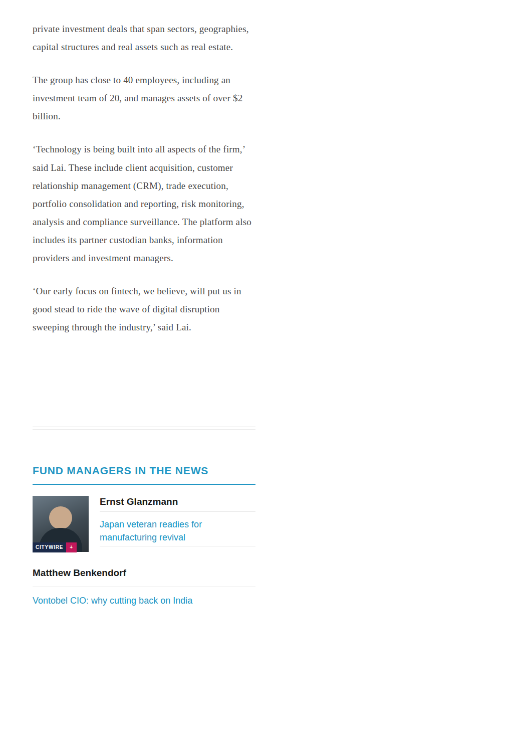private investment deals that span sectors, geographies, capital structures and real assets such as real estate.
The group has close to 40 employees, including an investment team of 20, and manages assets of over $2 billion.
‘Technology is being built into all aspects of the firm,’ said Lai. These include client acquisition, customer relationship management (CRM), trade execution, portfolio consolidation and reporting, risk monitoring, analysis and compliance surveillance. The platform also includes its partner custodian banks, information providers and investment managers.
‘Our early focus on fintech, we believe, will put us in good stead to ride the wave of digital disruption sweeping through the industry,’ said Lai.
Fund managers in the news
CITYWIRE+
Ernst Glanzmann
Japan veteran readies for manufacturing revival
Matthew Benkendorf
Vontobel CIO: why cutting back on India